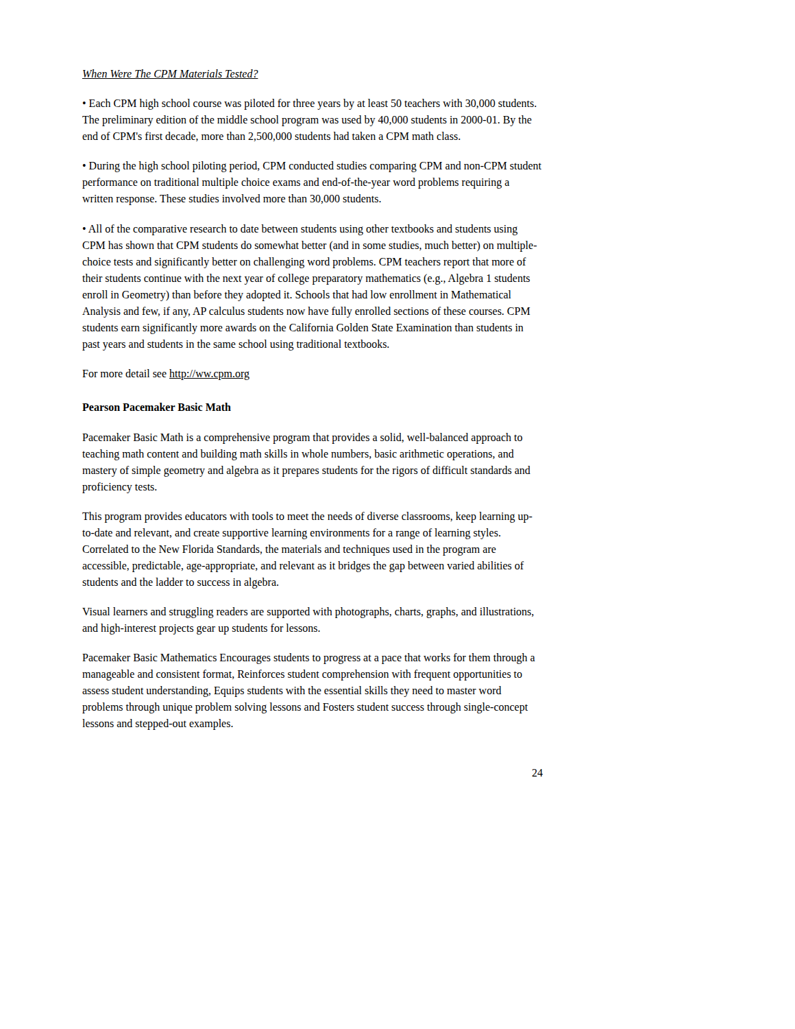When Were The CPM Materials Tested?
• Each CPM high school course was piloted for three years by at least 50 teachers with 30,000 students. The preliminary edition of the middle school program was used by 40,000 students in 2000-01. By the end of CPM's first decade, more than 2,500,000 students had taken a CPM math class.
• During the high school piloting period, CPM conducted studies comparing CPM and non-CPM student performance on traditional multiple choice exams and end-of-the-year word problems requiring a written response. These studies involved more than 30,000 students.
• All of the comparative research to date between students using other textbooks and students using CPM has shown that CPM students do somewhat better (and in some studies, much better) on multiple-choice tests and significantly better on challenging word problems. CPM teachers report that more of their students continue with the next year of college preparatory mathematics (e.g., Algebra 1 students enroll in Geometry) than before they adopted it. Schools that had low enrollment in Mathematical Analysis and few, if any, AP calculus students now have fully enrolled sections of these courses. CPM students earn significantly more awards on the California Golden State Examination than students in past years and students in the same school using traditional textbooks.
For more detail see http://ww.cpm.org
Pearson Pacemaker Basic Math
Pacemaker Basic Math is a comprehensive program that provides a solid, well-balanced approach to teaching math content and building math skills in whole numbers, basic arithmetic operations, and mastery of simple geometry and algebra as it prepares students for the rigors of difficult standards and proficiency tests.
This program provides educators with tools to meet the needs of diverse classrooms, keep learning up-to-date and relevant, and create supportive learning environments for a range of learning styles. Correlated to the New Florida Standards, the materials and techniques used in the program are accessible, predictable, age-appropriate, and relevant as it bridges the gap between varied abilities of students and the ladder to success in algebra.
Visual learners and struggling readers are supported with photographs, charts, graphs, and illustrations, and high-interest projects gear up students for lessons.
Pacemaker Basic Mathematics Encourages students to progress at a pace that works for them through a manageable and consistent format, Reinforces student comprehension with frequent opportunities to assess student understanding, Equips students with the essential skills they need to master word problems through unique problem solving lessons and Fosters student success through single-concept lessons and stepped-out examples.
24